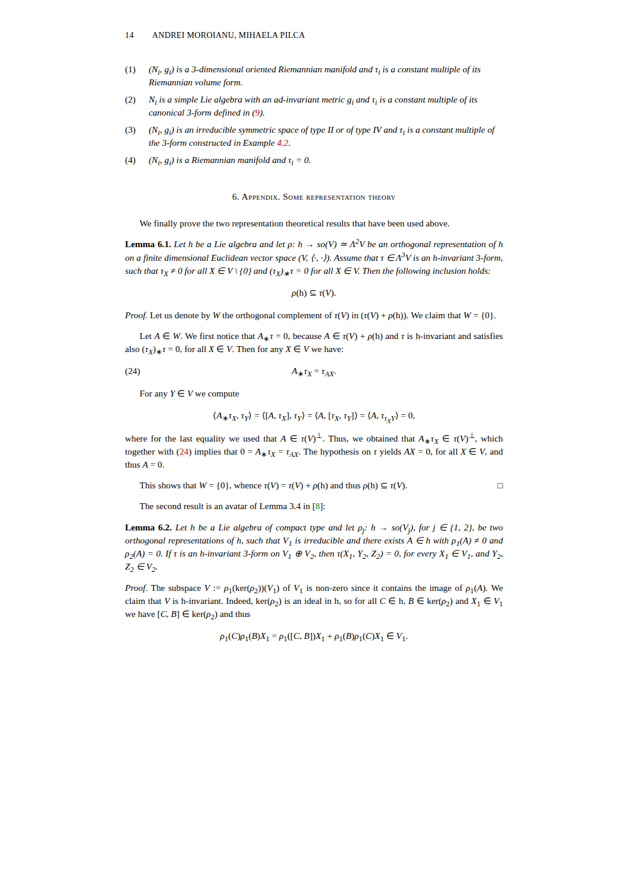14 ANDREI MOROIANU, MIHAELA PILCA
(1)(Ni, gi) is a 3-dimensional oriented Riemannian manifold and τi is a constant multiple of its Riemannian volume form.
(2) Ni is a simple Lie algebra with an ad-invariant metric gi and τi is a constant multiple of its canonical 3-form defined in (9).
(3)(Ni, gi) is an irreducible symmetric space of type II or of type IV and τi is a constant multiple of the 3-form constructed in Example 4.2.
(4)(Ni, gi) is a Riemannian manifold and τi = 0.
6. Appendix. Some representation theory
We finally prove the two representation theoretical results that have been used above.
Lemma 6.1. Let h be a Lie algebra and let ρ: h → so(V) ≃ Λ2V be an orthogonal representation of h on a finite dimensional Euclidean vector space (V, ⟨·, ·⟩). Assume that τ ∈ Λ3V is an h-invariant 3-form, such that τX ≠ 0 for all X ∈ V \ {0} and (τX)∗τ = 0 for all X ∈ V. Then the following inclusion holds:
ρ(h) ⊆ τ(V).
Proof. Let us denote by W the orthogonal complement of τ(V) in (τ(V) + ρ(h)). We claim that W = {0}.
Let A ∈ W. We first notice that A∗τ = 0, because A ∈ τ(V) + ρ(h) and τ is h-invariant and satisfies also (τX)∗τ = 0, for all X ∈ V. Then for any X ∈ V we have:
(24) A∗τX = τAX.
For any Y ∈ V we compute
⟨A∗τX, τY⟩ = ⟨[A, τX], τY⟩ = ⟨A, [τX, τY]⟩ = ⟨A, ττXY⟩ = 0,
where for the last equality we used that A ∈ τ(V)⊥. Thus, we obtained that A∗τX ∈ τ(V)⊥, which together with (24) implies that 0 = A∗τX = τAX. The hypothesis on τ yields AX = 0, for all X ∈ V, and thus A = 0.
This shows that W = {0}, whence τ(V) = τ(V) + ρ(h) and thus ρ(h) ⊆ τ(V). □
The second result is an avatar of Lemma 3.4 in [8]:
Lemma 6.2. Let h be a Lie algebra of compact type and let ρj: h → so(Vj), for j ∈ {1, 2}, be two orthogonal representations of h, such that V1 is irreducible and there exists A ∈ h with ρ1(A) ≠ 0 and ρ2(A) = 0. If τ is an h-invariant 3-form on V1 ⊕ V2, then τ(X1, Y2, Z2) = 0, for every X1 ∈ V1, and Y2, Z2 ∈ V2.
Proof. The subspace V := ρ1(ker(ρ2))(V1) of V1 is non-zero since it contains the image of ρ1(A). We claim that V is h-invariant. Indeed, ker(ρ2) is an ideal in h, so for all C ∈ h, B ∈ ker(ρ2) and X1 ∈ V1 we have [C, B] ∈ ker(ρ2) and thus
ρ1(C)ρ1(B)X1 = ρ1([C, B])X1 + ρ1(B)ρ1(C)X1 ∈ V1.